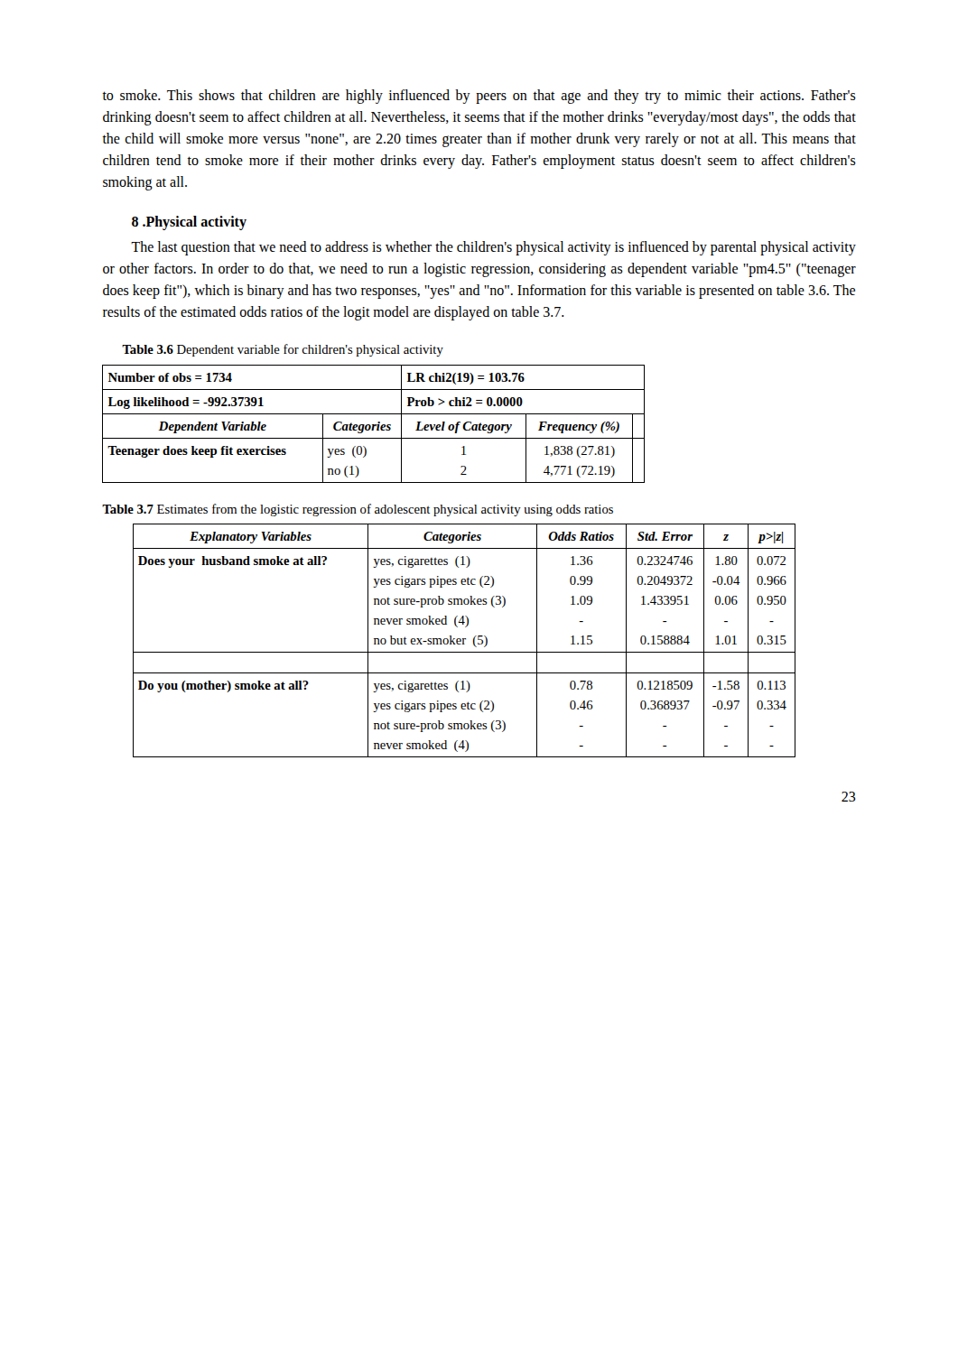to smoke. This shows that children are highly influenced by peers on that age and they try to mimic their actions. Father's drinking doesn't seem to affect children at all. Nevertheless, it seems that if the mother drinks "everyday/most days", the odds that the child will smoke more versus "none", are 2.20 times greater than if mother drunk very rarely or not at all. This means that children tend to smoke more if their mother drinks every day. Father's employment status doesn't seem to affect children's smoking at all.
8 .Physical activity
The last question that we need to address is whether the children's physical activity is influenced by parental physical activity or other factors. In order to do that, we need to run a logistic regression, considering as dependent variable "pm4.5" ("teenager does keep fit"), which is binary and has two responses, "yes" and "no". Information for this variable is presented on table 3.6. The results of the estimated odds ratios of the logit model are displayed on table 3.7.
Table 3.6 Dependent variable for children's physical activity
| Number of obs = 1734 | LR chi2(19) = 103.76 |
| Log likelihood = -992.37391 | Prob > chi2 = 0.0000 |
| Dependent Variable | Categories | Level of Category | Frequency (%) | |
| Teenager does keep fit exercises | yes (0) no (1) | 1 2 | 1,838 (27.81) 4,771 (72.19) | |
Table 3.7 Estimates from the logistic regression of adolescent physical activity using odds ratios
| Explanatory Variables | Categories | Odds Ratios | Std. Error | z | p>/z/ |
| Does your husband smoke at all? | yes, cigarettes (1) yes cigars pipes etc (2) not sure-prob smokes (3) never smoked (4) no but ex-smoker (5) | 1.36 0.99 1.09 - 1.15 | 0.2324746 0.2049372 1.433951 - 0.158884 | 1.80 -0.04 0.06 - 1.01 | 0.072 0.966 0.950 - 0.315 |
| Do you (mother) smoke at all? | yes, cigarettes (1) yes cigars pipes etc (2) not sure-prob smokes (3) never smoked (4) | 0.78 0.46 - - | 0.1218509 0.368937 - - | -1.58 -0.97 - - | 0.113 0.334 - - |
23